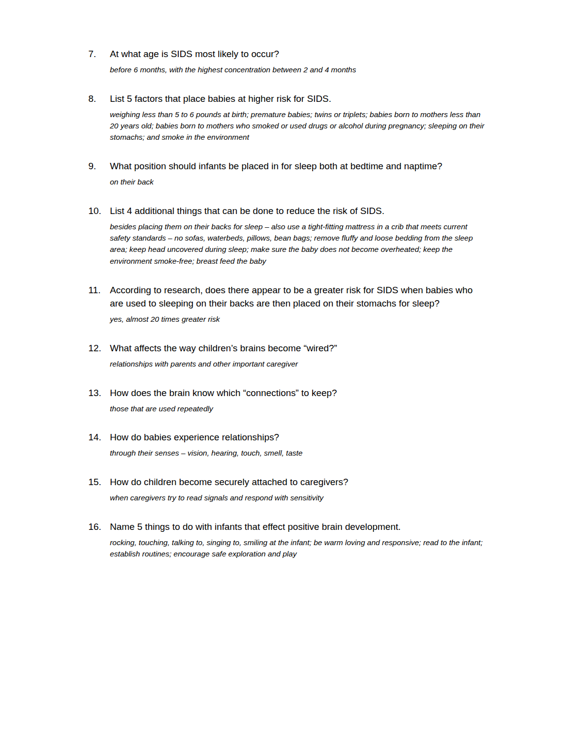At what age is SIDS most likely to occur?
before 6 months, with the highest concentration between 2 and 4 months
List 5 factors that place babies at higher risk for SIDS.
weighing less than 5 to 6 pounds at birth; premature babies; twins or triplets; babies born to mothers less than 20 years old; babies born to mothers who smoked or used drugs or alcohol during pregnancy; sleeping on their stomachs; and smoke in the environment
What position should infants be placed in for sleep both at bedtime and naptime?
on their back
List 4 additional things that can be done to reduce the risk of SIDS.
besides placing them on their backs for sleep – also use a tight-fitting mattress in a crib that meets current safety standards – no sofas, waterbeds, pillows, bean bags; remove fluffy and loose bedding from the sleep area; keep head uncovered during sleep; make sure the baby does not become overheated; keep the environment smoke-free; breast feed the baby
According to research, does there appear to be a greater risk for SIDS when babies who are used to sleeping on their backs are then placed on their stomachs for sleep?
yes, almost 20 times greater risk
What affects the way children’s brains become “wired?”
relationships with parents and other important caregiver
How does the brain know which “connections” to keep?
those that are used repeatedly
How do babies experience relationships?
through their senses – vision, hearing, touch, smell, taste
How do children become securely attached to caregivers?
when caregivers try to read signals and respond with sensitivity
Name 5 things to do with infants that effect positive brain development.
rocking, touching, talking to, singing to, smiling at the infant; be warm loving and responsive; read to the infant; establish routines; encourage safe exploration and play